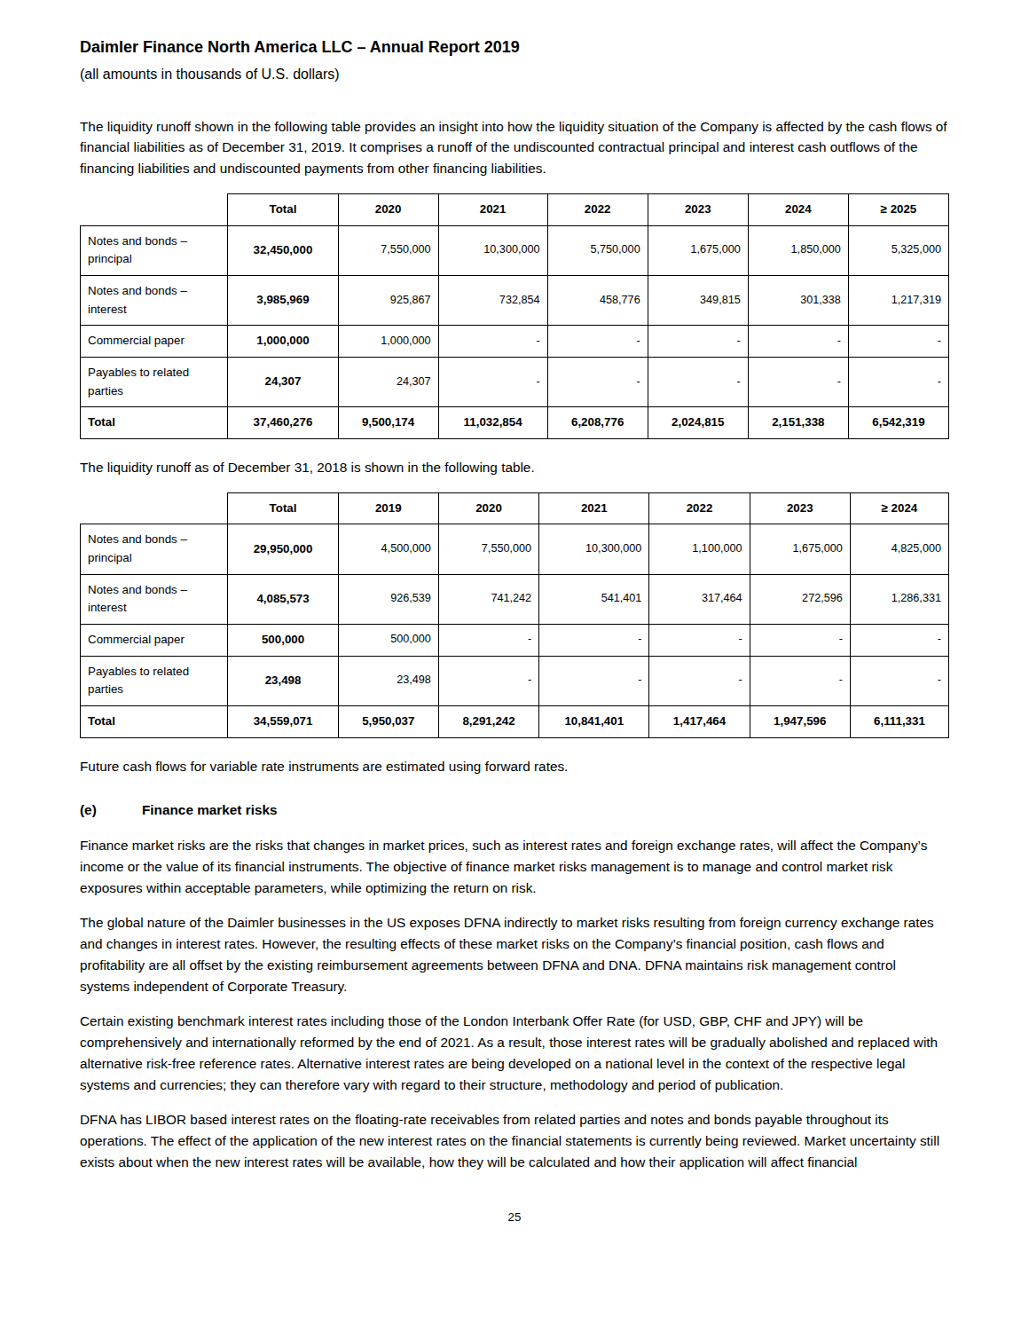Daimler Finance North America LLC – Annual Report 2019
(all amounts in thousands of U.S. dollars)
The liquidity runoff shown in the following table provides an insight into how the liquidity situation of the Company is affected by the cash flows of financial liabilities as of December 31, 2019. It comprises a runoff of the undiscounted contractual principal and interest cash outflows of the financing liabilities and undiscounted payments from other financing liabilities.
| | Total | 2020 | 2021 | 2022 | 2023 | 2024 | ≥ 2025 |
| --- | --- | --- | --- | --- | --- | --- | --- |
| Notes and bonds – principal | 32,450,000 | 7,550,000 | 10,300,000 | 5,750,000 | 1,675,000 | 1,850,000 | 5,325,000 |
| Notes and bonds – interest | 3,985,969 | 925,867 | 732,854 | 458,776 | 349,815 | 301,338 | 1,217,319 |
| Commercial paper | 1,000,000 | 1,000,000 | - | - | - | - | - |
| Payables to related parties | 24,307 | 24,307 | - | - | - | - | - |
| Total | 37,460,276 | 9,500,174 | 11,032,854 | 6,208,776 | 2,024,815 | 2,151,338 | 6,542,319 |
The liquidity runoff as of December 31, 2018 is shown in the following table.
| | Total | 2019 | 2020 | 2021 | 2022 | 2023 | ≥ 2024 |
| --- | --- | --- | --- | --- | --- | --- | --- |
| Notes and bonds – principal | 29,950,000 | 4,500,000 | 7,550,000 | 10,300,000 | 1,100,000 | 1,675,000 | 4,825,000 |
| Notes and bonds – interest | 4,085,573 | 926,539 | 741,242 | 541,401 | 317,464 | 272,596 | 1,286,331 |
| Commercial paper | 500,000 | 500,000 | - | - | - | - | - |
| Payables to related parties | 23,498 | 23,498 | - | - | - | - | - |
| Total | 34,559,071 | 5,950,037 | 8,291,242 | 10,841,401 | 1,417,464 | 1,947,596 | 6,111,331 |
Future cash flows for variable rate instruments are estimated using forward rates.
(e) Finance market risks
Finance market risks are the risks that changes in market prices, such as interest rates and foreign exchange rates, will affect the Company’s income or the value of its financial instruments. The objective of finance market risks management is to manage and control market risk exposures within acceptable parameters, while optimizing the return on risk.
The global nature of the Daimler businesses in the US exposes DFNA indirectly to market risks resulting from foreign currency exchange rates and changes in interest rates. However, the resulting effects of these market risks on the Company’s financial position, cash flows and profitability are all offset by the existing reimbursement agreements between DFNA and DNA. DFNA maintains risk management control systems independent of Corporate Treasury.
Certain existing benchmark interest rates including those of the London Interbank Offer Rate (for USD, GBP, CHF and JPY) will be comprehensively and internationally reformed by the end of 2021. As a result, those interest rates will be gradually abolished and replaced with alternative risk-free reference rates. Alternative interest rates are being developed on a national level in the context of the respective legal systems and currencies; they can therefore vary with regard to their structure, methodology and period of publication.
DFNA has LIBOR based interest rates on the floating-rate receivables from related parties and notes and bonds payable throughout its operations. The effect of the application of the new interest rates on the financial statements is currently being reviewed. Market uncertainty still exists about when the new interest rates will be available, how they will be calculated and how their application will affect financial
25